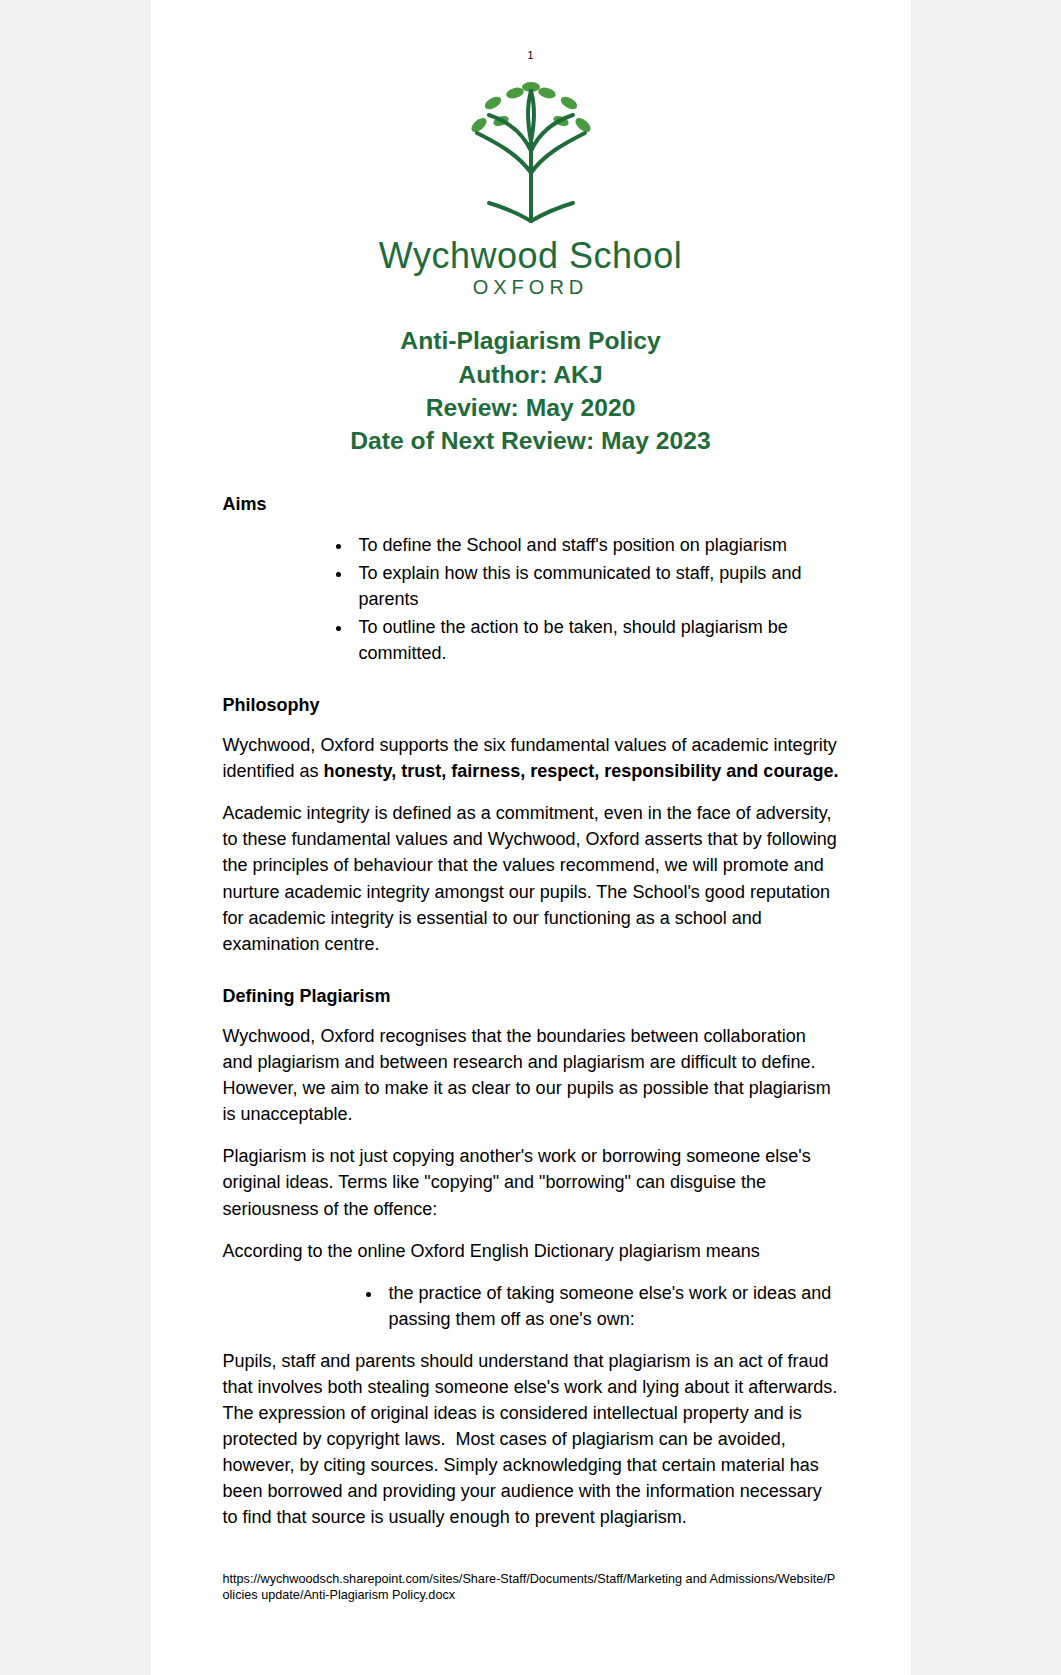1
Wychwood School
OXFORD
Anti-Plagiarism Policy Author: AKJ Review: May 2020 Date of Next Review: May 2023
Aims
To define the School and staff's position on plagiarism
To explain how this is communicated to staff, pupils and parents
To outline the action to be taken, should plagiarism be committed.
Philosophy
Wychwood, Oxford supports the six fundamental values of academic integrity identified as honesty, trust, fairness, respect, responsibility and courage.
Academic integrity is defined as a commitment, even in the face of adversity, to these fundamental values and Wychwood, Oxford asserts that by following the principles of behaviour that the values recommend, we will promote and nurture academic integrity amongst our pupils. The School's good reputation for academic integrity is essential to our functioning as a school and examination centre.
Defining Plagiarism
Wychwood, Oxford recognises that the boundaries between collaboration and plagiarism and between research and plagiarism are difficult to define. However, we aim to make it as clear to our pupils as possible that plagiarism is unacceptable.
Plagiarism is not just copying another's work or borrowing someone else's original ideas. Terms like "copying" and "borrowing" can disguise the seriousness of the offence:
According to the online Oxford English Dictionary plagiarism means
the practice of taking someone else's work or ideas and passing them off as one's own:
Pupils, staff and parents should understand that plagiarism is an act of fraud that involves both stealing someone else's work and lying about it afterwards. The expression of original ideas is considered intellectual property and is protected by copyright laws. Most cases of plagiarism can be avoided, however, by citing sources. Simply acknowledging that certain material has been borrowed and providing your audience with the information necessary to find that source is usually enough to prevent plagiarism.
https://wychwoodsch.sharepoint.com/sites/Share-Staff/Documents/Staff/Marketing and Admissions/Website/Policies update/Anti-Plagiarism Policy.docx